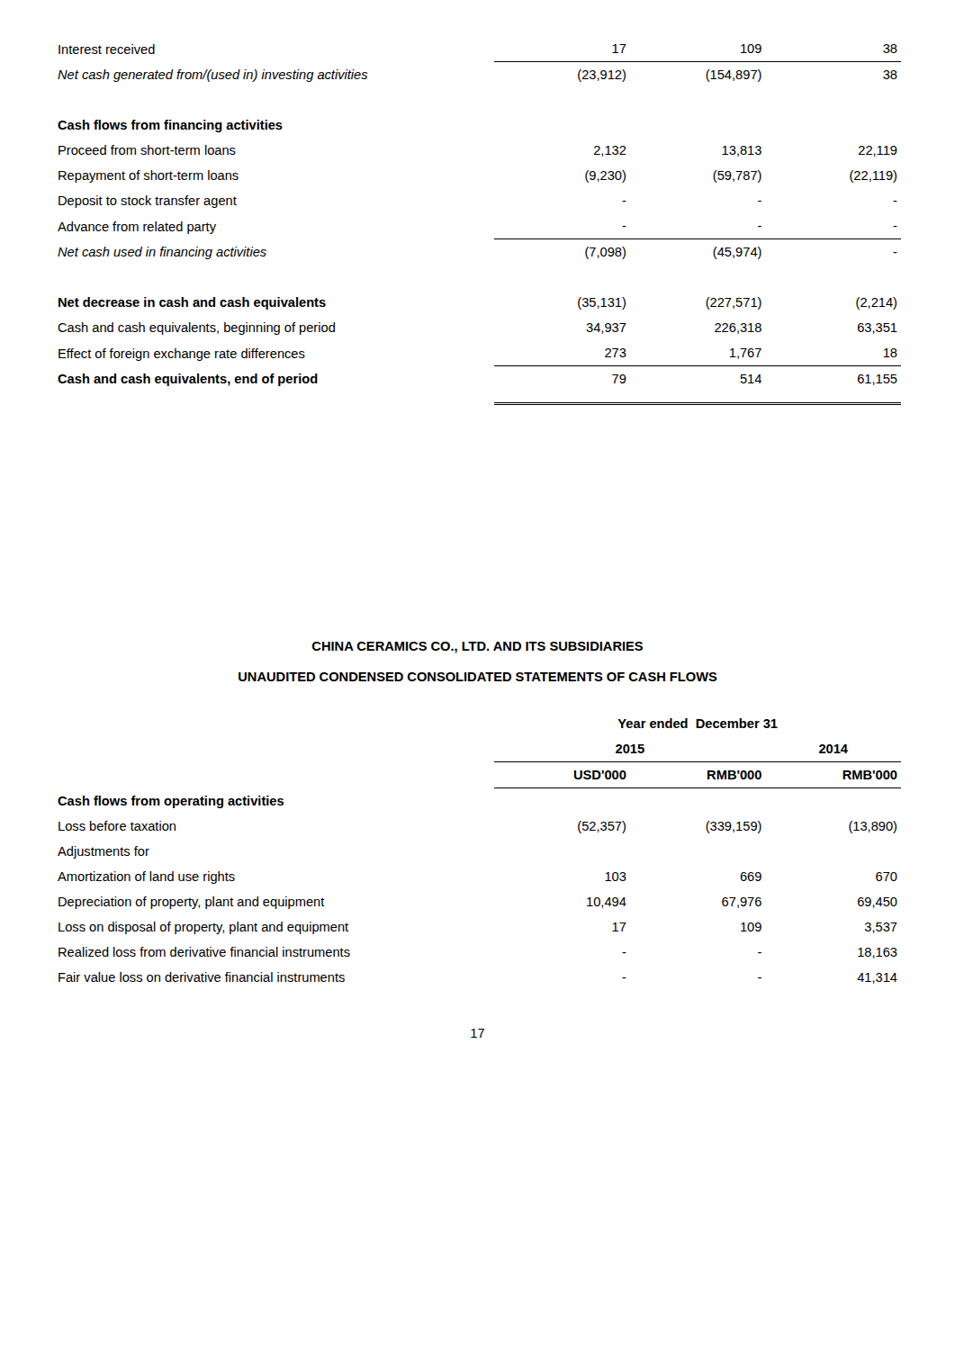| Interest received | 17 | 109 | 38 |
| Net cash generated from/(used in) investing activities | (23,912) | (154,897) | 38 |
| Cash flows from financing activities | | | |
| Proceed from short-term loans | 2,132 | 13,813 | 22,119 |
| Repayment of short-term loans | (9,230) | (59,787) | (22,119) |
| Deposit to stock transfer agent | - | - | - |
| Advance from related party | - | - | - |
| Net cash used in financing activities | (7,098) | (45,974) | - |
| Net decrease in cash and cash equivalents | (35,131) | (227,571) | (2,214) |
| Cash and cash equivalents, beginning of period | 34,937 | 226,318 | 63,351 |
| Effect of foreign exchange rate differences | 273 | 1,767 | 18 |
| Cash and cash equivalents, end of period | 79 | 514 | 61,155 |
CHINA CERAMICS CO., LTD. AND ITS SUBSIDIARIES
UNAUDITED CONDENSED CONSOLIDATED STATEMENTS OF CASH FLOWS
| | Year ended December 31 |
| | 2015 | 2014 |
| | USD'000 | RMB'000 | RMB'000 |
| Cash flows from operating activities | | | |
| Loss before taxation | (52,357) | (339,159) | (13,890) |
| Adjustments for | | | |
| Amortization of land use rights | 103 | 669 | 670 |
| Depreciation of property, plant and equipment | 10,494 | 67,976 | 69,450 |
| Loss on disposal of property, plant and equipment | 17 | 109 | 3,537 |
| Realized loss from derivative financial instruments | - | - | 18,163 |
| Fair value loss on derivative financial instruments | - | - | 41,314 |
17